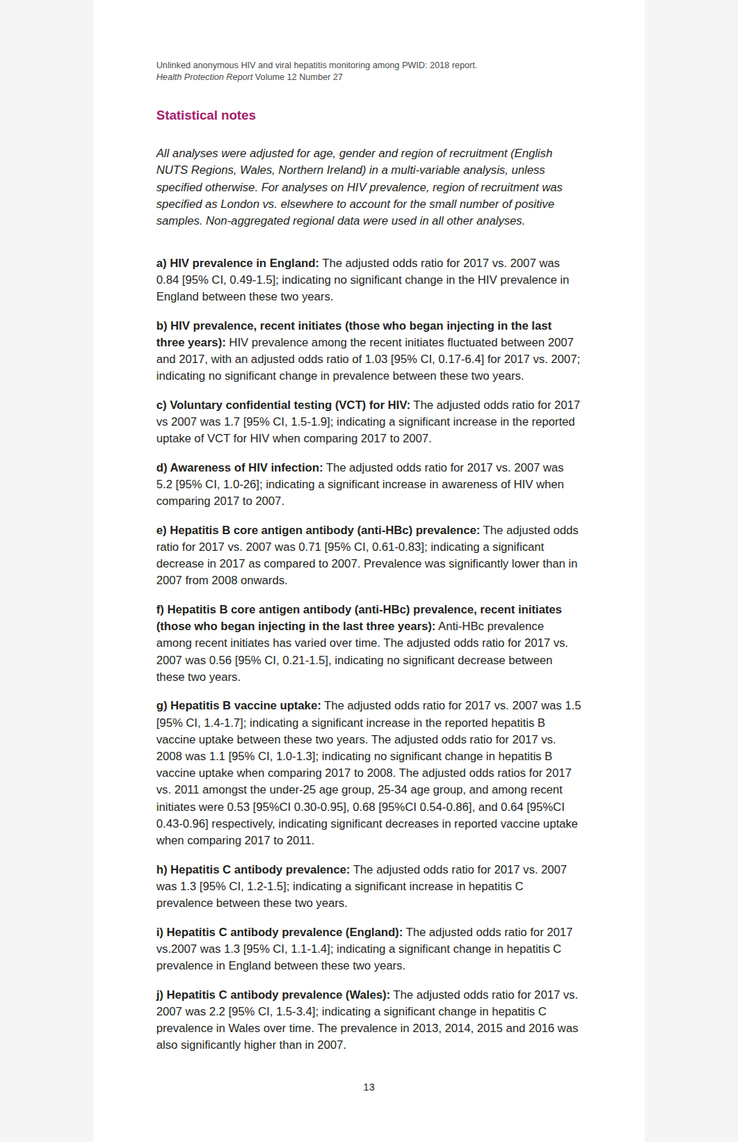Unlinked anonymous HIV and viral hepatitis monitoring among PWID: 2018 report.
Health Protection Report Volume 12 Number 27
Statistical notes
All analyses were adjusted for age, gender and region of recruitment (English NUTS Regions, Wales, Northern Ireland) in a multi-variable analysis, unless specified otherwise. For analyses on HIV prevalence, region of recruitment was specified as London vs. elsewhere to account for the small number of positive samples. Non-aggregated regional data were used in all other analyses.
a) HIV prevalence in England: The adjusted odds ratio for 2017 vs. 2007 was 0.84 [95% CI, 0.49-1.5]; indicating no significant change in the HIV prevalence in England between these two years.
b) HIV prevalence, recent initiates (those who began injecting in the last three years): HIV prevalence among the recent initiates fluctuated between 2007 and 2017, with an adjusted odds ratio of 1.03 [95% CI, 0.17-6.4] for 2017 vs. 2007; indicating no significant change in prevalence between these two years.
c) Voluntary confidential testing (VCT) for HIV: The adjusted odds ratio for 2017 vs 2007 was 1.7 [95% CI, 1.5-1.9]; indicating a significant increase in the reported uptake of VCT for HIV when comparing 2017 to 2007.
d) Awareness of HIV infection: The adjusted odds ratio for 2017 vs. 2007 was 5.2 [95% CI, 1.0-26]; indicating a significant increase in awareness of HIV when comparing 2017 to 2007.
e) Hepatitis B core antigen antibody (anti-HBc) prevalence: The adjusted odds ratio for 2017 vs. 2007 was 0.71 [95% CI, 0.61-0.83]; indicating a significant decrease in 2017 as compared to 2007. Prevalence was significantly lower than in 2007 from 2008 onwards.
f) Hepatitis B core antigen antibody (anti-HBc) prevalence, recent initiates (those who began injecting in the last three years): Anti-HBc prevalence among recent initiates has varied over time. The adjusted odds ratio for 2017 vs. 2007 was 0.56 [95% CI, 0.21-1.5], indicating no significant decrease between these two years.
g) Hepatitis B vaccine uptake: The adjusted odds ratio for 2017 vs. 2007 was 1.5 [95% CI, 1.4-1.7]; indicating a significant increase in the reported hepatitis B vaccine uptake between these two years. The adjusted odds ratio for 2017 vs. 2008 was 1.1 [95% CI, 1.0-1.3]; indicating no significant change in hepatitis B vaccine uptake when comparing 2017 to 2008. The adjusted odds ratios for 2017 vs. 2011 amongst the under-25 age group, 25-34 age group, and among recent initiates were 0.53 [95%CI 0.30-0.95], 0.68 [95%CI 0.54-0.86], and 0.64 [95%CI 0.43-0.96] respectively, indicating significant decreases in reported vaccine uptake when comparing 2017 to 2011.
h) Hepatitis C antibody prevalence: The adjusted odds ratio for 2017 vs. 2007 was 1.3 [95% CI, 1.2-1.5]; indicating a significant increase in hepatitis C prevalence between these two years.
i) Hepatitis C antibody prevalence (England): The adjusted odds ratio for 2017 vs.2007 was 1.3 [95% CI, 1.1-1.4]; indicating a significant change in hepatitis C prevalence in England between these two years.
j) Hepatitis C antibody prevalence (Wales): The adjusted odds ratio for 2017 vs. 2007 was 2.2 [95% CI, 1.5-3.4]; indicating a significant change in hepatitis C prevalence in Wales over time. The prevalence in 2013, 2014, 2015 and 2016 was also significantly higher than in 2007.
13